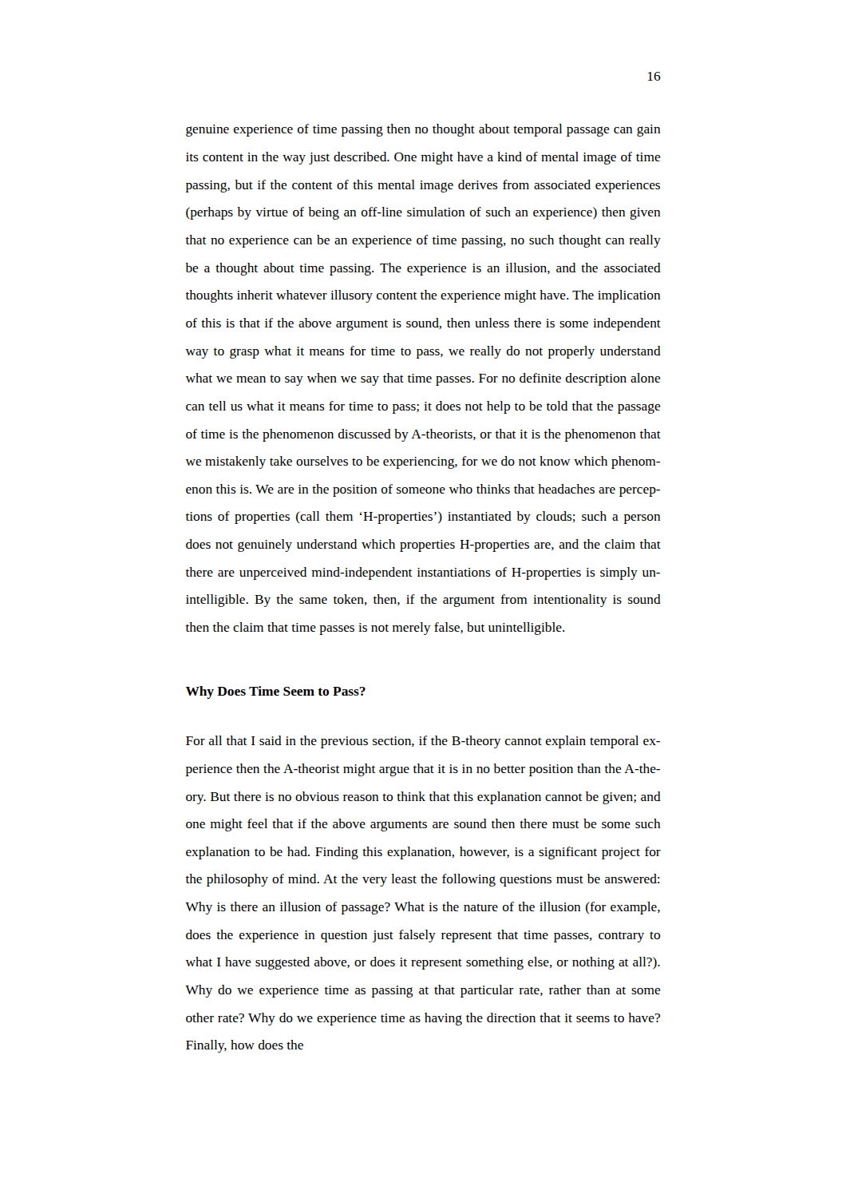16
genuine experience of time passing then no thought about temporal passage can gain its content in the way just described. One might have a kind of mental image of time passing, but if the content of this mental image derives from associated experiences (perhaps by virtue of being an off-line simulation of such an experience) then given that no experience can be an experience of time passing, no such thought can really be a thought about time passing. The experience is an illusion, and the associated thoughts inherit whatever illusory content the experience might have. The implication of this is that if the above argument is sound, then unless there is some independent way to grasp what it means for time to pass, we really do not properly understand what we mean to say when we say that time passes. For no definite description alone can tell us what it means for time to pass; it does not help to be told that the passage of time is the phenomenon discussed by A-theorists, or that it is the phenomenon that we mistakenly take ourselves to be experiencing, for we do not know which phenomenon this is. We are in the position of someone who thinks that headaches are perceptions of properties (call them ‘H-properties’) instantiated by clouds; such a person does not genuinely understand which properties H-properties are, and the claim that there are unperceived mind-independent instantiations of H-properties is simply unintelligible. By the same token, then, if the argument from intentionality is sound then the claim that time passes is not merely false, but unintelligible.
Why Does Time Seem to Pass?
For all that I said in the previous section, if the B-theory cannot explain temporal experience then the A-theorist might argue that it is in no better position than the A-theory. But there is no obvious reason to think that this explanation cannot be given; and one might feel that if the above arguments are sound then there must be some such explanation to be had. Finding this explanation, however, is a significant project for the philosophy of mind. At the very least the following questions must be answered: Why is there an illusion of passage? What is the nature of the illusion (for example, does the experience in question just falsely represent that time passes, contrary to what I have suggested above, or does it represent something else, or nothing at all?). Why do we experience time as passing at that particular rate, rather than at some other rate? Why do we experience time as having the direction that it seems to have? Finally, how does the